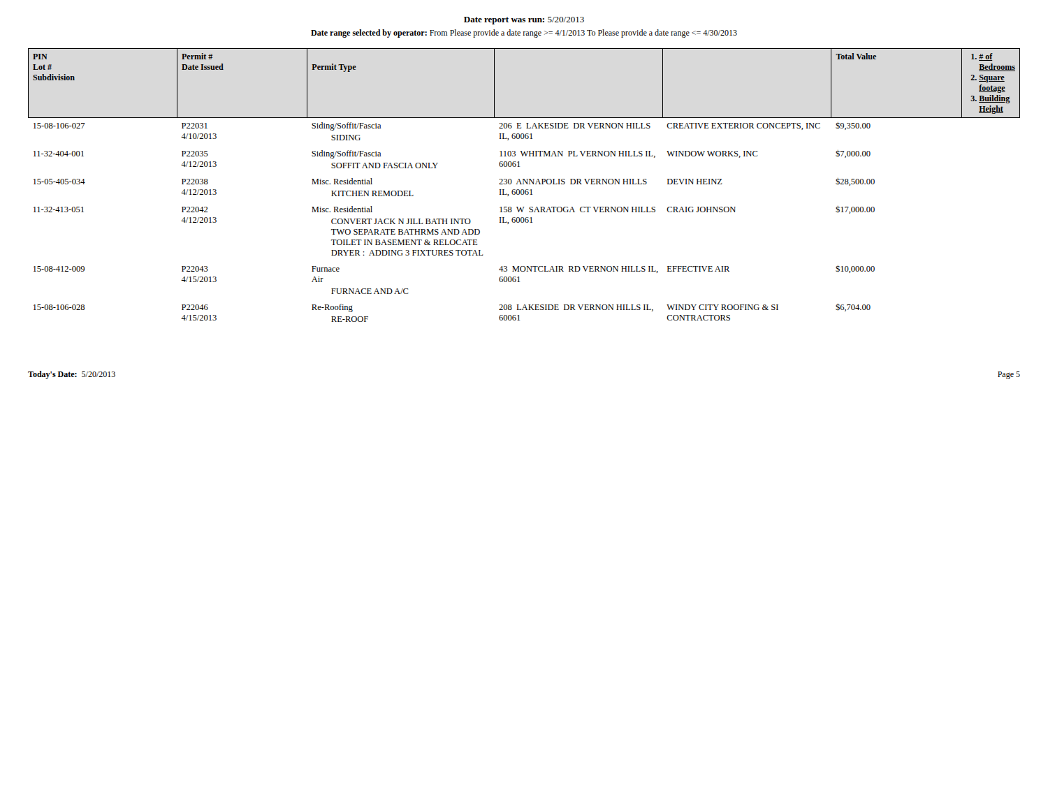Date report was run: 5/20/2013
Date range selected by operator: From Please provide a date range >= 4/1/2013 To Please provide a date range <= 4/30/2013
| PIN Lot # Subdivision | Permit # Date Issued | Permit Type | | | Total Value | # of Bedrooms Square footage Building Height |
| --- | --- | --- | --- | --- | --- | --- |
| 15-08-106-027 | P22031 4/10/2013 | Siding/Soffit/Fascia SIDING | 206 E LAKESIDE DR VERNON HILLS IL, 60061 | CREATIVE EXTERIOR CONCEPTS, INC | $9,350.00 | |
| 11-32-404-001 | P22035 4/12/2013 | Siding/Soffit/Fascia SOFFIT AND FASCIA ONLY | 1103 WHITMAN PL VERNON HILLS IL, 60061 | WINDOW WORKS, INC | $7,000.00 | |
| 15-05-405-034 | P22038 4/12/2013 | Misc. Residential KITCHEN REMODEL | 230 ANNAPOLIS DR VERNON HILLS IL, 60061 | DEVIN HEINZ | $28,500.00 | |
| 11-32-413-051 | P22042 4/12/2013 | Misc. Residential CONVERT JACK N JILL BATH INTO TWO SEPARATE BATHRMS AND ADD TOILET IN BASEMENT & RELOCATE DRYER : ADDING 3 FIXTURES TOTAL | 158 W SARATOGA CT VERNON HILLS IL, 60061 | CRAIG JOHNSON | $17,000.00 | |
| 15-08-412-009 | P22043 4/15/2013 | Furnace Air FURNACE AND A/C | 43 MONTCLAIR RD VERNON HILLS IL, 60061 | EFFECTIVE AIR | $10,000.00 | |
| 15-08-106-028 | P22046 4/15/2013 | Re-Roofing RE-ROOF | 208 LAKESIDE DR VERNON HILLS IL, 60061 | WINDY CITY ROOFING & SI CONTRACTORS | $6,704.00 | |
Today's Date: 5/20/2013 Page 5